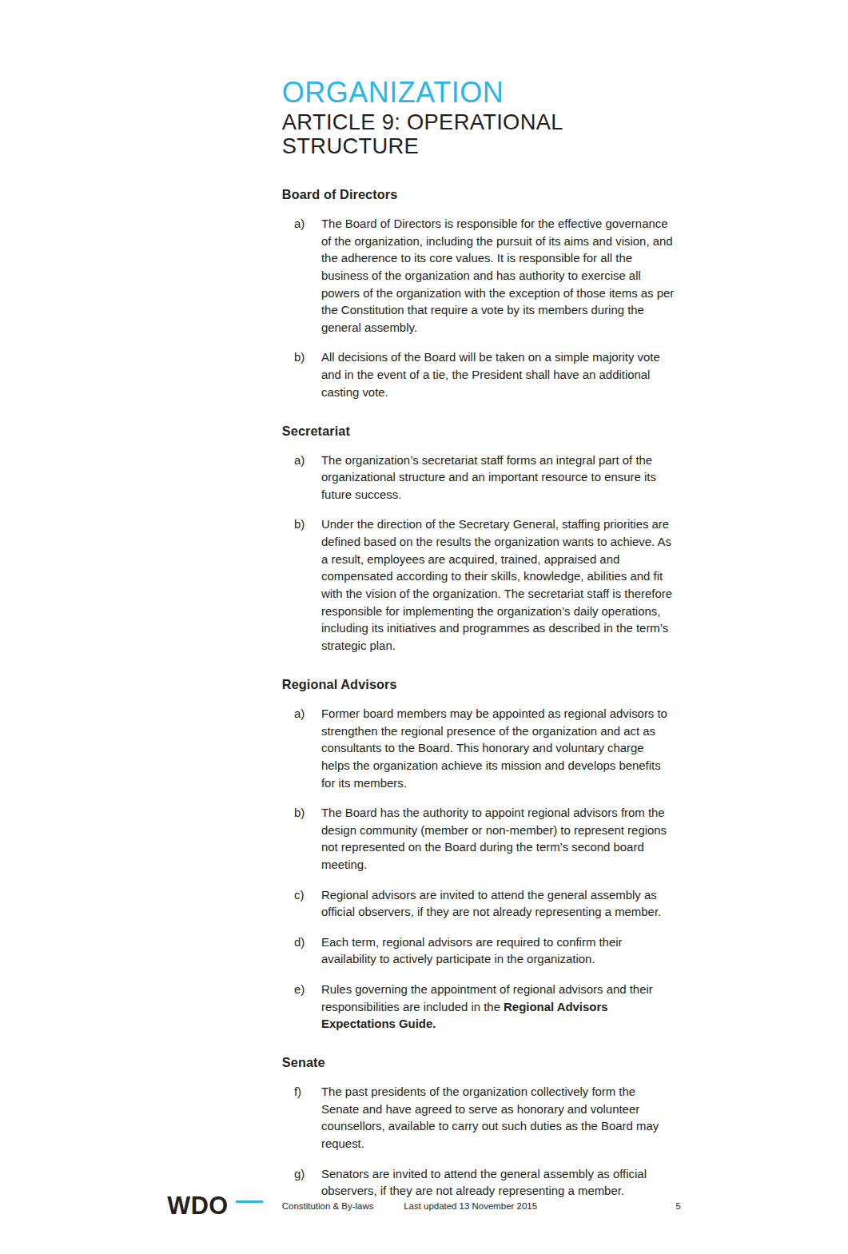Organization
Article 9: Operational Structure
Board of Directors
a) The Board of Directors is responsible for the effective governance of the organization, including the pursuit of its aims and vision, and the adherence to its core values. It is responsible for all the business of the organization and has authority to exercise all powers of the organization with the exception of those items as per the Constitution that require a vote by its members during the general assembly.
b) All decisions of the Board will be taken on a simple majority vote and in the event of a tie, the President shall have an additional casting vote.
Secretariat
a) The organization’s secretariat staff forms an integral part of the organizational structure and an important resource to ensure its future success.
b) Under the direction of the Secretary General, staffing priorities are defined based on the results the organization wants to achieve. As a result, employees are acquired, trained, appraised and compensated according to their skills, knowledge, abilities and fit with the vision of the organization. The secretariat staff is therefore responsible for implementing the organization’s daily operations, including its initiatives and programmes as described in the term’s strategic plan.
Regional Advisors
a) Former board members may be appointed as regional advisors to strengthen the regional presence of the organization and act as consultants to the Board. This honorary and voluntary charge helps the organization achieve its mission and develops benefits for its members.
b) The Board has the authority to appoint regional advisors from the design community (member or non-member) to represent regions not represented on the Board during the term’s second board meeting.
c) Regional advisors are invited to attend the general assembly as official observers, if they are not already representing a member.
d) Each term, regional advisors are required to confirm their availability to actively participate in the organization.
e) Rules governing the appointment of regional advisors and their responsibilities are included in the Regional Advisors Expectations Guide.
Senate
f) The past presidents of the organization collectively form the Senate and have agreed to serve as honorary and volunteer counsellors, available to carry out such duties as the Board may request.
g) Senators are invited to attend the general assembly as official observers, if they are not already representing a member.
WDO
Constitution & By-laws Last updated 13 November 2015
5